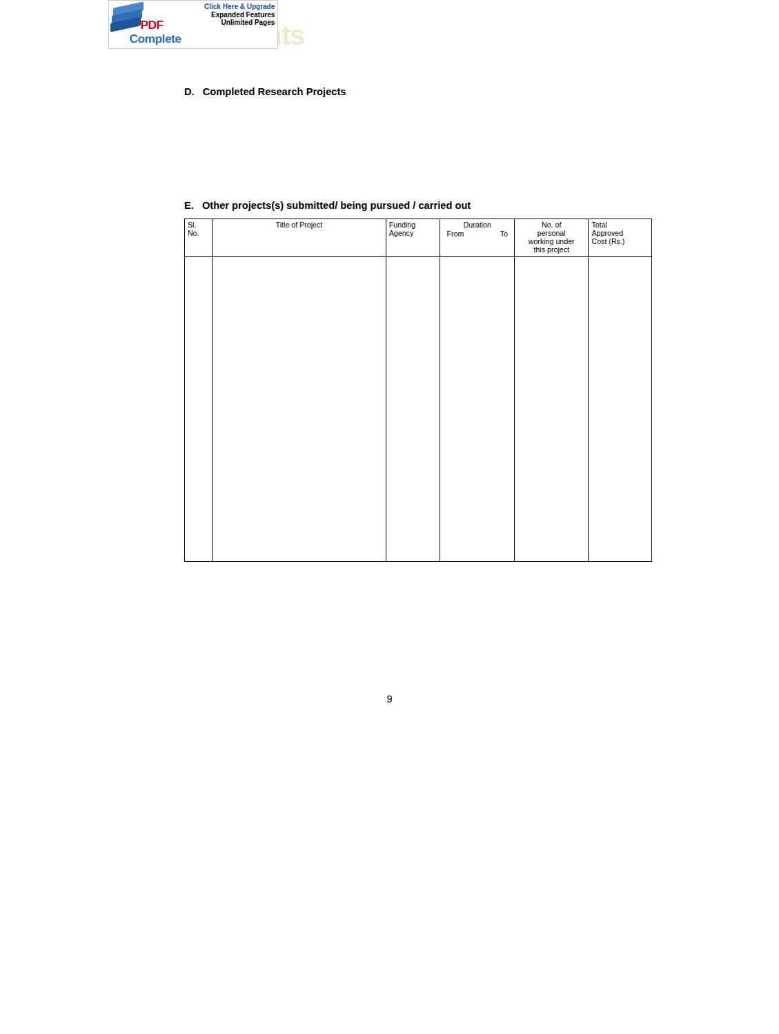uments
PDF
Complete
Click Here & Upgrade
Expanded Features
Unlimited Pages
D. Completed Research Projects
E. Other projects(s) submitted/ being pursued / carried out
| Sl. No. | Title of Project | Funding Agency | Duration From To | No. of personal working under this project | Total Approved Cost (Rs.) |
| --- | --- | --- | --- | --- | --- |
9